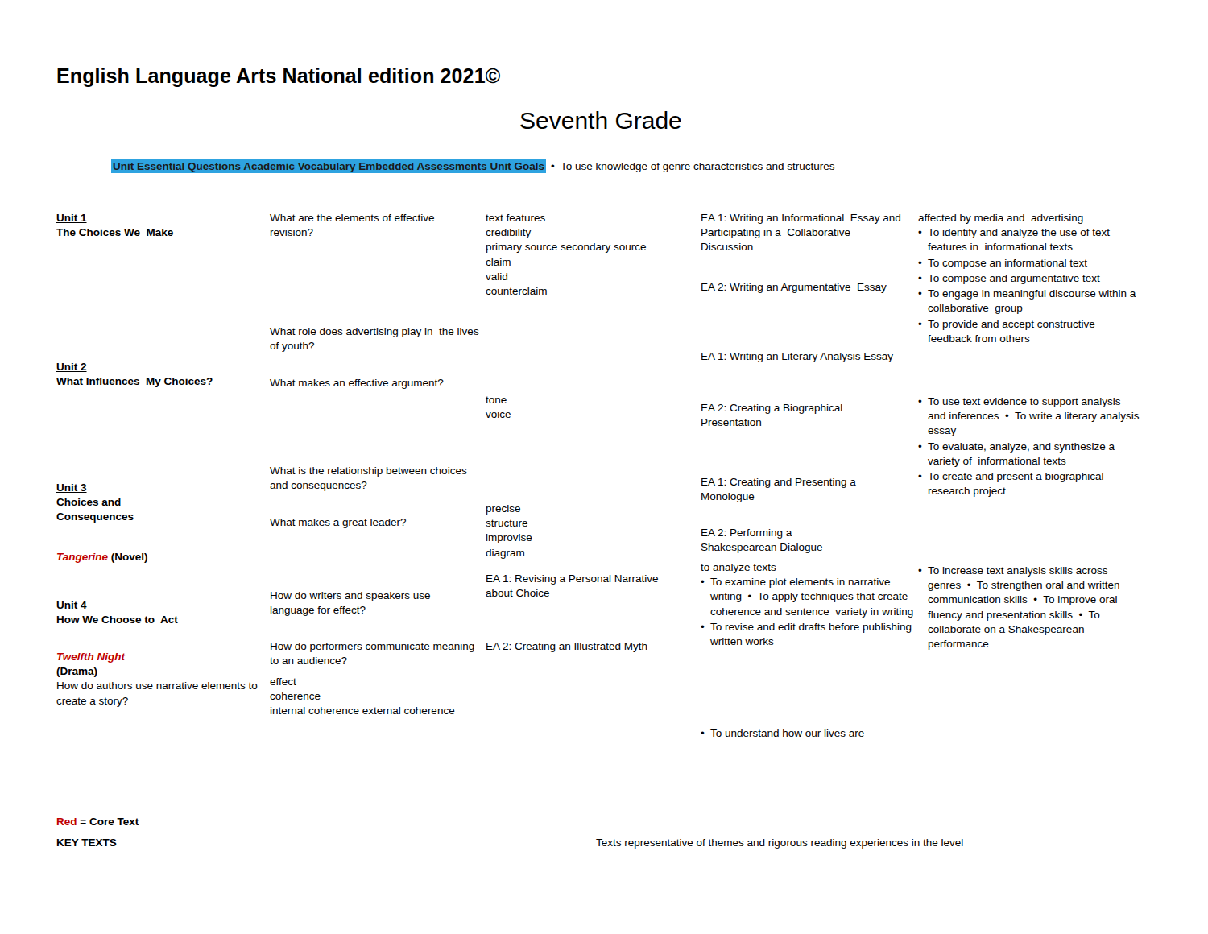English Language Arts National edition 2021©
Seventh Grade
Unit Essential Questions Academic Vocabulary Embedded Assessments Unit Goals• To use knowledge of genre characteristics and structures
Unit 1
The Choices We Make
Unit 2
What Influences My Choices?
Unit 3
Choices and
Consequences
Tangerine (Novel)
Unit 4
How We Choose to Act
Twelfth Night
(Drama)
How do authors use narrative elements to create a story?
What are the elements of effective revision?
What role does advertising play in the lives of youth?
What makes an effective argument?
What is the relationship between choices and consequences?
What makes a great leader?
How do writers and speakers use language for effect?
How do performers communicate meaning to an audience?
text features
credibility
primary source secondary source
claim
valid
counterclaim
tone
voice
precise
structure
improvise
diagram
EA 1: Revising a Personal Narrative about Choice
EA 2: Creating an Illustrated Myth
effect
coherence
internal coherence external coherence
EA 1: Writing an Informational Essay and Participating in a Collaborative Discussion
EA 2: Writing an Argumentative Essay
EA 1: Writing an Literary Analysis Essay
EA 2: Creating a Biographical Presentation
EA 1: Creating and Presenting a Monologue
EA 2: Performing a
Shakespearean Dialogue
to analyze texts
To examine plot elements in narrative writing • To apply techniques that create coherence and sentence variety in writing
To revise and edit drafts before publishing written works
To understand how our lives are
affected by media and advertising
To identify and analyze the use of text features in informational texts
To compose an informational text
To compose and argumentative text
To engage in meaningful discourse within a collaborative group
To provide and accept constructive feedback from others
To use text evidence to support analysis and inferences • To write a literary analysis essay
To evaluate, analyze, and synthesize a variety of informational texts
To create and present a biographical research project
To increase text analysis skills across genres • To strengthen oral and written communication skills • To improve oral fluency and presentation skills • To collaborate on a Shakespearean performance
Red = Core Text
KEY TEXTS
Texts representative of themes and rigorous reading experiences in the level